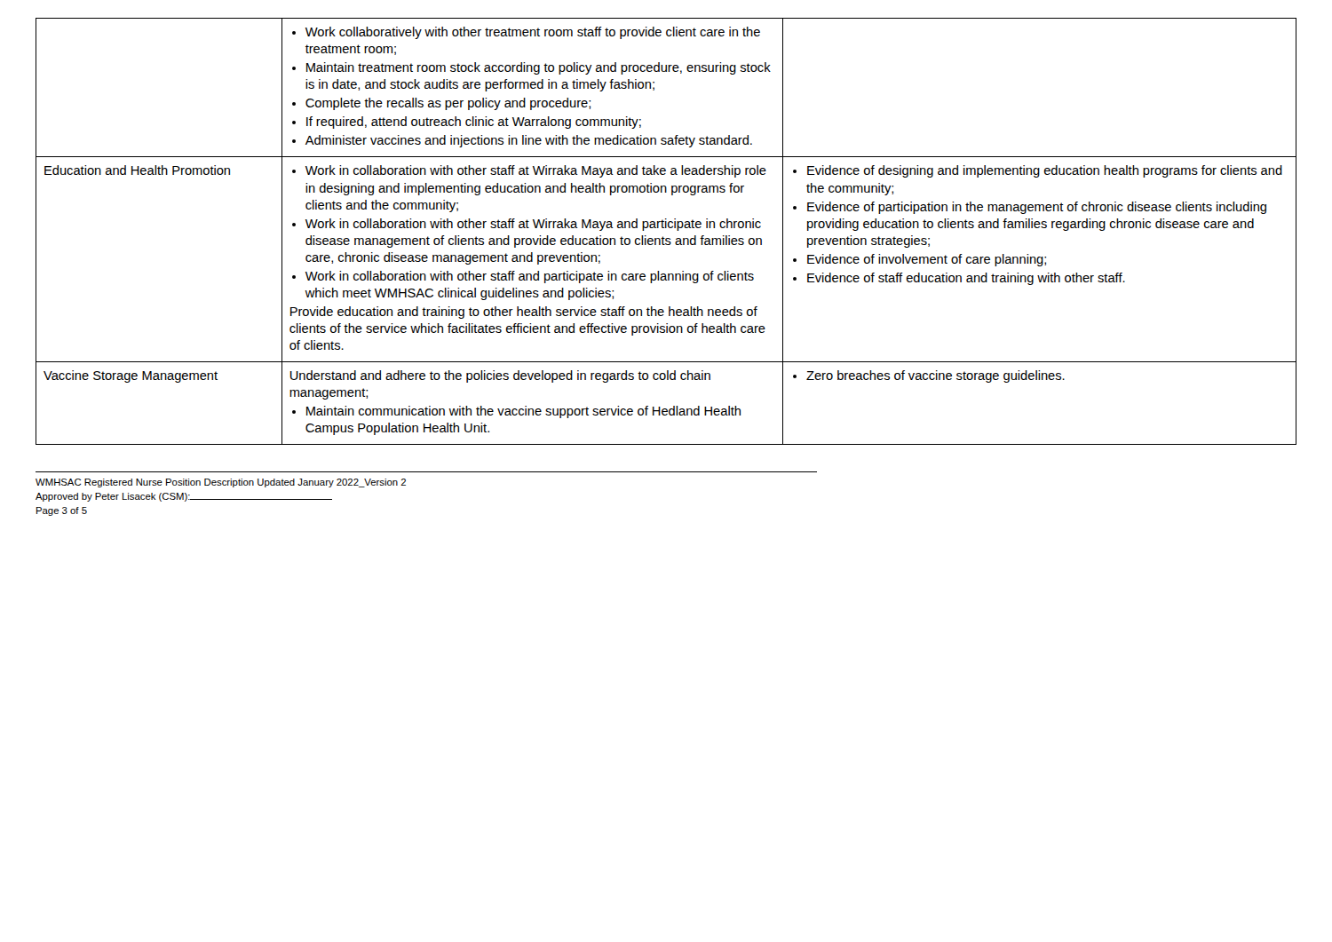| | Work collaboratively with other treatment room staff to provide client care in the treatment room; Maintain treatment room stock according to policy and procedure, ensuring stock is in date, and stock audits are performed in a timely fashion; Complete the recalls as per policy and procedure; If required, attend outreach clinic at Warralong community; Administer vaccines and injections in line with the medication safety standard. | |
| Education and Health Promotion | Work in collaboration with other staff at Wirraka Maya and take a leadership role in designing and implementing education and health promotion programs for clients and the community; Work in collaboration with other staff at Wirraka Maya and participate in chronic disease management of clients and provide education to clients and families on care, chronic disease management and prevention; Work in collaboration with other staff and participate in care planning of clients which meet WMHSAC clinical guidelines and policies; Provide education and training to other health service staff on the health needs of clients of the service which facilitates efficient and effective provision of health care of clients. | Evidence of designing and implementing education health programs for clients and the community; Evidence of participation in the management of chronic disease clients including providing education to clients and families regarding chronic disease care and prevention strategies; Evidence of involvement of care planning; Evidence of staff education and training with other staff. |
| Vaccine Storage Management | Understand and adhere to the policies developed in regards to cold chain management; Maintain communication with the vaccine support service of Hedland Health Campus Population Health Unit. | Zero breaches of vaccine storage guidelines. |
WMHSAC Registered Nurse Position Description Updated January 2022_Version 2
Approved by Peter Lisacek (CSM):
Page 3 of 5